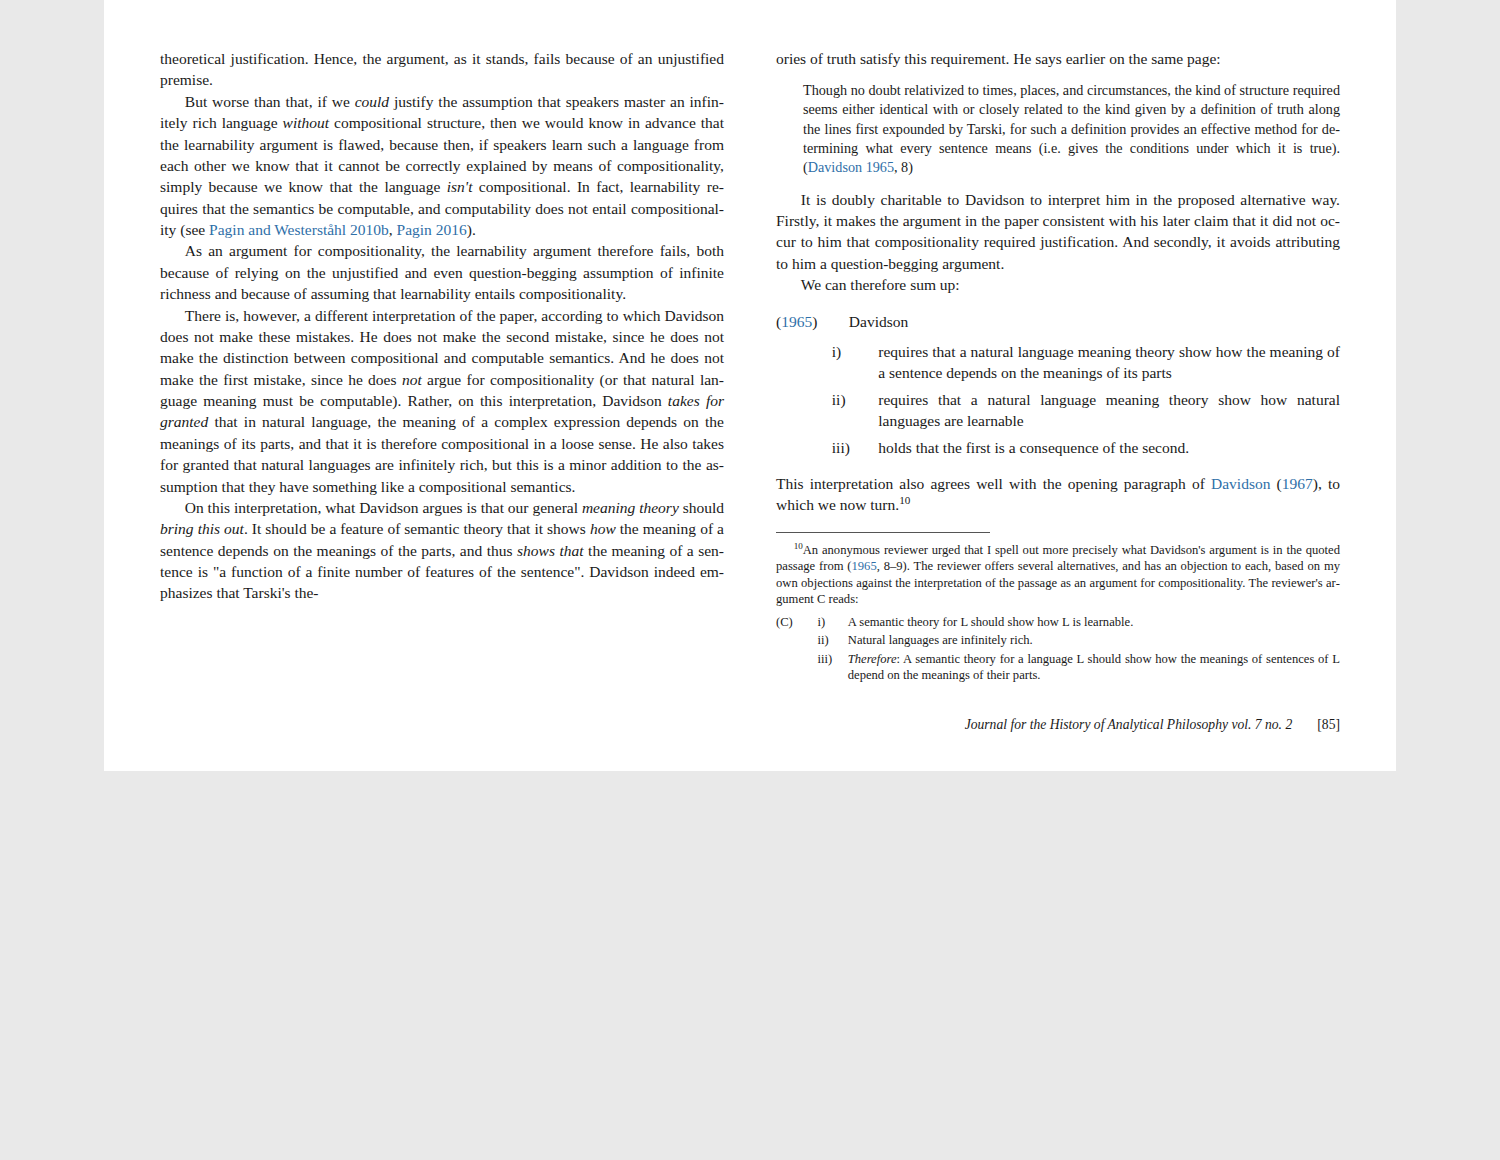theoretical justification. Hence, the argument, as it stands, fails because of an unjustified premise.
But worse than that, if we could justify the assumption that speakers master an infinitely rich language without compositional structure, then we would know in advance that the learnability argument is flawed, because then, if speakers learn such a language from each other we know that it cannot be correctly explained by means of compositionality, simply because we know that the language isn't compositional. In fact, learnability requires that the semantics be computable, and computability does not entail compositionality (see Pagin and Westerståhl 2010b, Pagin 2016).
As an argument for compositionality, the learnability argument therefore fails, both because of relying on the unjustified and even question-begging assumption of infinite richness and because of assuming that learnability entails compositionality.
There is, however, a different interpretation of the paper, according to which Davidson does not make these mistakes. He does not make the second mistake, since he does not make the distinction between compositional and computable semantics. And he does not make the first mistake, since he does not argue for compositionality (or that natural language meaning must be computable). Rather, on this interpretation, Davidson takes for granted that in natural language, the meaning of a complex expression depends on the meanings of its parts, and that it is therefore compositional in a loose sense. He also takes for granted that natural languages are infinitely rich, but this is a minor addition to the assumption that they have something like a compositional semantics.
On this interpretation, what Davidson argues is that our general meaning theory should bring this out. It should be a feature of semantic theory that it shows how the meaning of a sentence depends on the meanings of the parts, and thus shows that the meaning of a sentence is "a function of a finite number of features of the sentence". Davidson indeed emphasizes that Tarski's the-
ories of truth satisfy this requirement. He says earlier on the same page:
Though no doubt relativized to times, places, and circumstances, the kind of structure required seems either identical with or closely related to the kind given by a definition of truth along the lines first expounded by Tarski, for such a definition provides an effective method for determining what every sentence means (i.e. gives the conditions under which it is true). (Davidson 1965, 8)
It is doubly charitable to Davidson to interpret him in the proposed alternative way. Firstly, it makes the argument in the paper consistent with his later claim that it did not occur to him that compositionality required justification. And secondly, it avoids attributing to him a question-begging argument.
We can therefore sum up:
(1965)
Davidson
i) requires that a natural language meaning theory show how the meaning of a sentence depends on the meanings of its parts
ii) requires that a natural language meaning theory show how natural languages are learnable
iii) holds that the first is a consequence of the second.
This interpretation also agrees well with the opening paragraph of Davidson (1967), to which we now turn.10
10An anonymous reviewer urged that I spell out more precisely what Davidson's argument is in the quoted passage from (1965, 8–9). The reviewer offers several alternatives, and has an objection to each, based on my own objections against the interpretation of the passage as an argument for compositionality. The reviewer's argument C reads:
(C) i) A semantic theory for L should show how L is learnable.
ii) Natural languages are infinitely rich.
iii) Therefore: A semantic theory for a language L should show how the meanings of sentences of L depend on the meanings of their parts.
Journal for the History of Analytical Philosophy vol. 7 no. 2 [85]